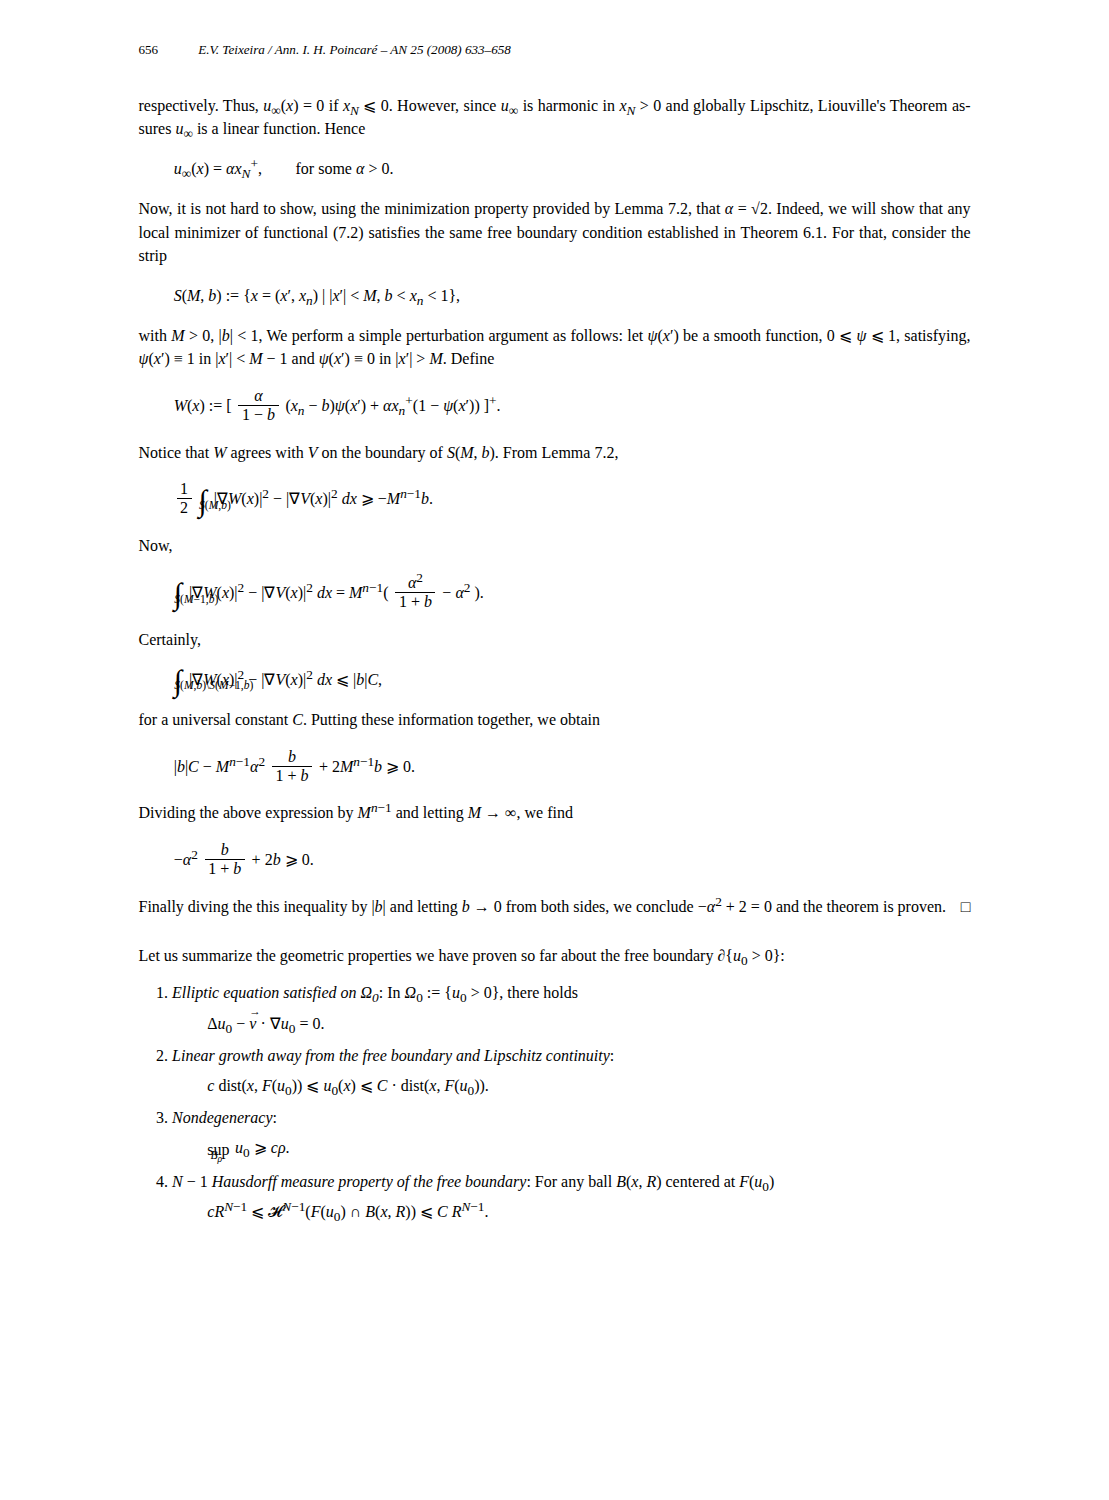656 E.V. Teixeira / Ann. I. H. Poincaré – AN 25 (2008) 633–658
respectively. Thus, u∞(x) = 0 if xN ⩽ 0. However, since u∞ is harmonic in xN > 0 and globally Lipschitz, Liouville's Theorem assures u∞ is a linear function. Hence
u∞(x) = αxN+, for some α > 0.
Now, it is not hard to show, using the minimization property provided by Lemma 7.2, that α = √2. Indeed, we will show that any local minimizer of functional (7.2) satisfies the same free boundary condition established in Theorem 6.1. For that, consider the strip
S(M, b) := {x = (x′, xn) | |x′| < M, b < xn < 1},
with M > 0, |b| < 1, We perform a simple perturbation argument as follows: let ψ(x′) be a smooth function, 0 ⩽ ψ ⩽ 1, satisfying, ψ(x′) ≡ 1 in |x′| < M − 1 and ψ(x′) ≡ 0 in |x′| > M. Define
W(x) := [ α 1 − b (xn − b)ψ(x′) + αxn+(1 − ψ(x′)) ]+.
Notice that W agrees with V on the boundary of S(M, b). From Lemma 7.2,
12 ∫S(M,b) |∇W(x)|2 − |∇V(x)|2 dx ⩾ −Mn−1b.
Now,
∫S(M−1,b) |∇W(x)|2 − |∇V(x)|2 dx = Mn−1( α21 + b − α2 ).
Certainly,
∫S(M,b)\S(M−1,b) |∇W(x)|2 − |∇V(x)|2 dx ⩽ |b|C,
for a universal constant C. Putting these information together, we obtain
|b|C − Mn−1α2 b 1 + b + 2Mn−1b ⩾ 0.
Dividing the above expression by Mn−1 and letting M → ∞, we find
−α2 b 1 + b + 2b ⩾ 0.
Finally diving the this inequality by |b| and letting b → 0 from both sides, we conclude −α2 + 2 = 0 and the theorem is proven. □
Let us summarize the geometric properties we have proven so far about the free boundary ∂{u0 > 0}:
Elliptic equation satisfied on Ω0: In Ω0 := {u0 > 0}, there holds
Δu0 − v · ∇u0 = 0.
Linear growth away from the free boundary and Lipschitz continuity:
c dist(x, F(u0)) ⩽ u0(x) ⩽ C · dist(x, F(u0)).
Nondegeneracy:
supBρ u0 ⩾ cρ.
N − 1 Hausdorff measure property of the free boundary: For any ball B(x, R) centered at F(u0)
cRN−1 ⩽ 𝓗N−1(F(u0) ∩ B(x, R)) ⩽ C RN−1.